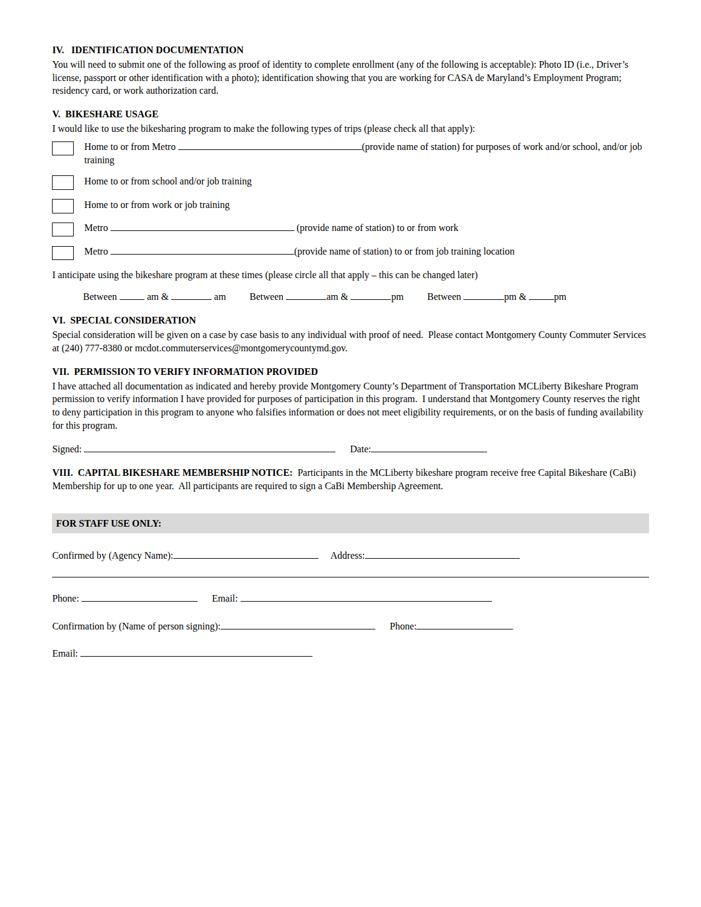IV. Identification Documentation
You will need to submit one of the following as proof of identity to complete enrollment (any of the following is acceptable): Photo ID (i.e., Driver’s license, passport or other identification with a photo); identification showing that you are working for CASA de Maryland’s Employment Program; residency card, or work authorization card.
V. Bikeshare Usage
I would like to use the bikesharing program to make the following types of trips (please check all that apply):
Home to or from Metro (provide name of station) for purposes of work and/or school, and/or job training
Home to or from school and/or job training
Home to or from work or job training
Metro (provide name of station) to or from work
Metro (provide name of station) to or from job training location
I anticipate using the bikeshare program at these times (please circle all that apply – this can be changed later)
Between am & am Between am & pm Between pm & pm
VI. Special Consideration
Special consideration will be given on a case by case basis to any individual with proof of need. Please contact Montgomery County Commuter Services at (240) 777-8380 or mcdot.commuterservices@montgomerycountymd.gov.
VII. Permission to Verify Information Provided
I have attached all documentation as indicated and hereby provide Montgomery County’s Department of Transportation MCLiberty Bikeshare Program permission to verify information I have provided for purposes of participation in this program. I understand that Montgomery County reserves the right to deny participation in this program to anyone who falsifies information or does not meet eligibility requirements, or on the basis of funding availability for this program.
Signed: Date:
VIII. CAPITAL BIKESHARE MEMBERSHIP NOTICE: Participants in the MCLiberty bikeshare program receive free Capital Bikeshare (CaBi) Membership for up to one year. All participants are required to sign a CaBi Membership Agreement.
FOR STAFF USE ONLY:
Confirmed by (Agency Name): Address:
Phone: Email:
Confirmation by (Name of person signing): Phone:
Email: